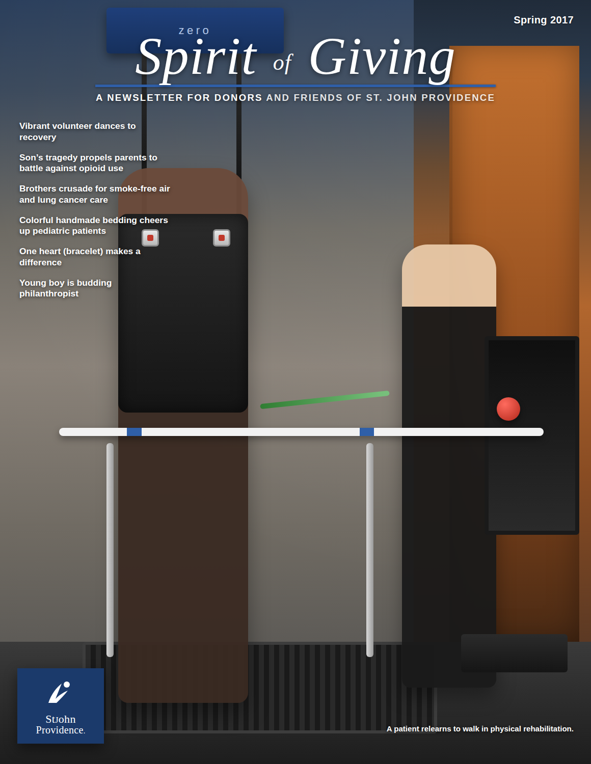Spring 2017
Spirit of Giving
A Newsletter for Donors and Friends of St. John Providence
Vibrant volunteer dances to recovery
Son’s tragedy propels parents to battle against opioid use
Brothers crusade for smoke-free air and lung cancer care
Colorful handmade bedding cheers up pediatric patients
One heart (bracelet) makes a difference
Young boy is budding philanthropist
StJohn Providence.
A patient relearns to walk in physical rehabilitation.